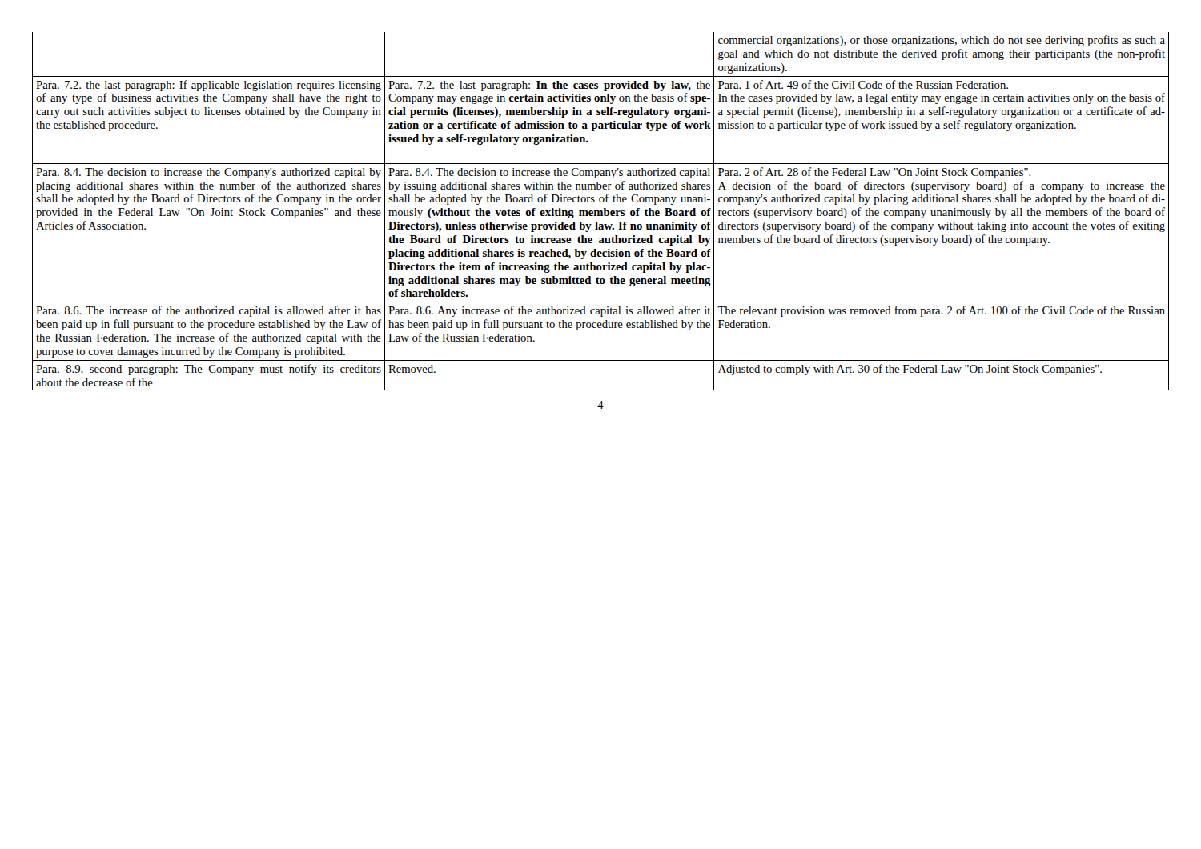| | | commercial organizations), or those organizations, which do not see deriving profits as such a goal and which do not distribute the derived profit among their participants (the non-profit organizations). |
| Para. 7.2. the last paragraph: If applicable legislation requires licensing of any type of business activities the Company shall have the right to carry out such activities subject to licenses obtained by the Company in the established procedure. | Para. 7.2. the last paragraph: In the cases provided by law, the Company may engage in certain activities only on the basis of special permits (licenses), membership in a self-regulatory organization or a certificate of admission to a particular type of work issued by a self-regulatory organization. | Para. 1 of Art. 49 of the Civil Code of the Russian Federation. In the cases provided by law, a legal entity may engage in certain activities only on the basis of a special permit (license), membership in a self-regulatory organization or a certificate of admission to a particular type of work issued by a self-regulatory organization. |
| Para. 8.4. The decision to increase the Company's authorized capital by placing additional shares within the number of the authorized shares shall be adopted by the Board of Directors of the Company in the order provided in the Federal Law "On Joint Stock Companies" and these Articles of Association. | Para. 8.4. The decision to increase the Company's authorized capital by issuing additional shares within the number of authorized shares shall be adopted by the Board of Directors of the Company unanimously (without the votes of exiting members of the Board of Directors), unless otherwise provided by law. If no unanimity of the Board of Directors to increase the authorized capital by placing additional shares is reached, by decision of the Board of Directors the item of increasing the authorized capital by placing additional shares may be submitted to the general meeting of shareholders. | Para. 2 of Art. 28 of the Federal Law "On Joint Stock Companies". A decision of the board of directors (supervisory board) of a company to increase the company's authorized capital by placing additional shares shall be adopted by the board of directors (supervisory board) of the company unanimously by all the members of the board of directors (supervisory board) of the company without taking into account the votes of exiting members of the board of directors (supervisory board) of the company. |
| Para. 8.6. The increase of the authorized capital is allowed after it has been paid up in full pursuant to the procedure established by the Law of the Russian Federation. The increase of the authorized capital with the purpose to cover damages incurred by the Company is prohibited. | Para. 8.6. Any increase of the authorized capital is allowed after it has been paid up in full pursuant to the procedure established by the Law of the Russian Federation. | The relevant provision was removed from para. 2 of Art. 100 of the Civil Code of the Russian Federation. |
| Para. 8.9, second paragraph: The Company must notify its creditors about the decrease of the | Removed. | Adjusted to comply with Art. 30 of the Federal Law "On Joint Stock Companies". |
4